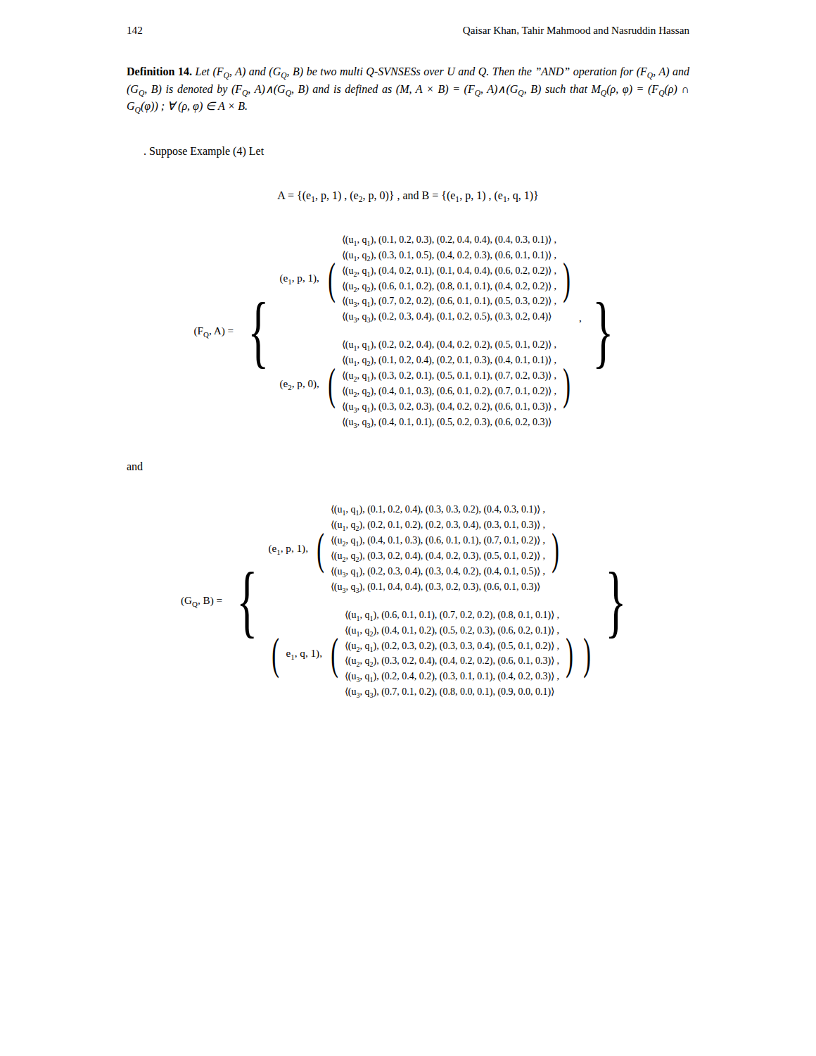142 Qaisar Khan, Tahir Mahmood and Nasruddin Hassan
Definition 14. Let (FQ, A) and (GQ, B) be two multi Q-SVNSESs over U and Q. Then the ”AND” operation for (FQ, A) and (GQ, B) is denoted by (FQ, A)∧(GQ, B) and is defined as (M, A × B) = (FQ, A)∧(GQ, B) such that MQ(ρ, φ) = (FQ(ρ) ∩ GQ(φ)) ; ∀ (ρ, φ) ∈ A × B.
. Suppose Example (4) Let
A = {(e1, p, 1) , (e2, p, 0)} , and B = {(e1, p, 1) , (e1, q, 1)}
(FQ, A) = {
(e1, p, 1), (
⟨(u1, q1), (0.1, 0.2, 0.3), (0.2, 0.4, 0.4), (0.4, 0.3, 0.1)⟩ , ⟨(u1, q2), (0.3, 0.1, 0.5), (0.4, 0.2, 0.3), (0.6, 0.1, 0.1)⟩ , ⟨(u2, q1), (0.4, 0.2, 0.1), (0.1, 0.4, 0.4), (0.6, 0.2, 0.2)⟩ , ⟨(u2, q2), (0.6, 0.1, 0.2), (0.8, 0.1, 0.1), (0.4, 0.2, 0.2)⟩ , ⟨(u3, q1), (0.7, 0.2, 0.2), (0.6, 0.1, 0.1), (0.5, 0.3, 0.2)⟩ , ⟨(u3, q3), (0.2, 0.3, 0.4), (0.1, 0.2, 0.5), (0.3, 0.2, 0.4)⟩
) ,
(e2, p, 0), (
⟨(u1, q1), (0.2, 0.2, 0.4), (0.4, 0.2, 0.2), (0.5, 0.1, 0.2)⟩ , ⟨(u1, q2), (0.1, 0.2, 0.4), (0.2, 0.1, 0.3), (0.4, 0.1, 0.1)⟩ , ⟨(u2, q1), (0.3, 0.2, 0.1), (0.5, 0.1, 0.1), (0.7, 0.2, 0.3)⟩ , ⟨(u2, q2), (0.4, 0.1, 0.3), (0.6, 0.1, 0.2), (0.7, 0.1, 0.2)⟩ , ⟨(u3, q1), (0.3, 0.2, 0.3), (0.4, 0.2, 0.2), (0.6, 0.1, 0.3)⟩ , ⟨(u3, q3), (0.4, 0.1, 0.1), (0.5, 0.2, 0.3), (0.6, 0.2, 0.3)⟩
)
}
and
(GQ, B) = {
(e1, p, 1), (
⟨(u1, q1), (0.1, 0.2, 0.4), (0.3, 0.3, 0.2), (0.4, 0.3, 0.1)⟩ , ⟨(u1, q2), (0.2, 0.1, 0.2), (0.2, 0.3, 0.4), (0.3, 0.1, 0.3)⟩ , ⟨(u2, q1), (0.4, 0.1, 0.3), (0.6, 0.1, 0.1), (0.7, 0.1, 0.2)⟩ , ⟨(u2, q2), (0.3, 0.2, 0.4), (0.4, 0.2, 0.3), (0.5, 0.1, 0.2)⟩ , ⟨(u3, q1), (0.2, 0.3, 0.4), (0.3, 0.4, 0.2), (0.4, 0.1, 0.5)⟩ , ⟨(u3, q3), (0.1, 0.4, 0.4), (0.3, 0.2, 0.3), (0.6, 0.1, 0.3)⟩
)
( e1, q, 1), (
⟨(u1, q1), (0.6, 0.1, 0.1), (0.7, 0.2, 0.2), (0.8, 0.1, 0.1)⟩ , ⟨(u1, q2), (0.4, 0.1, 0.2), (0.5, 0.2, 0.3), (0.6, 0.2, 0.1)⟩ , ⟨(u2, q1), (0.2, 0.3, 0.2), (0.3, 0.3, 0.4), (0.5, 0.1, 0.2)⟩ , ⟨(u2, q2), (0.3, 0.2, 0.4), (0.4, 0.2, 0.2), (0.6, 0.1, 0.3)⟩ , ⟨(u3, q1), (0.2, 0.4, 0.2), (0.3, 0.1, 0.1), (0.4, 0.2, 0.3)⟩ , ⟨(u3, q3), (0.7, 0.1, 0.2), (0.8, 0.0, 0.1), (0.9, 0.0, 0.1)⟩
) )
}